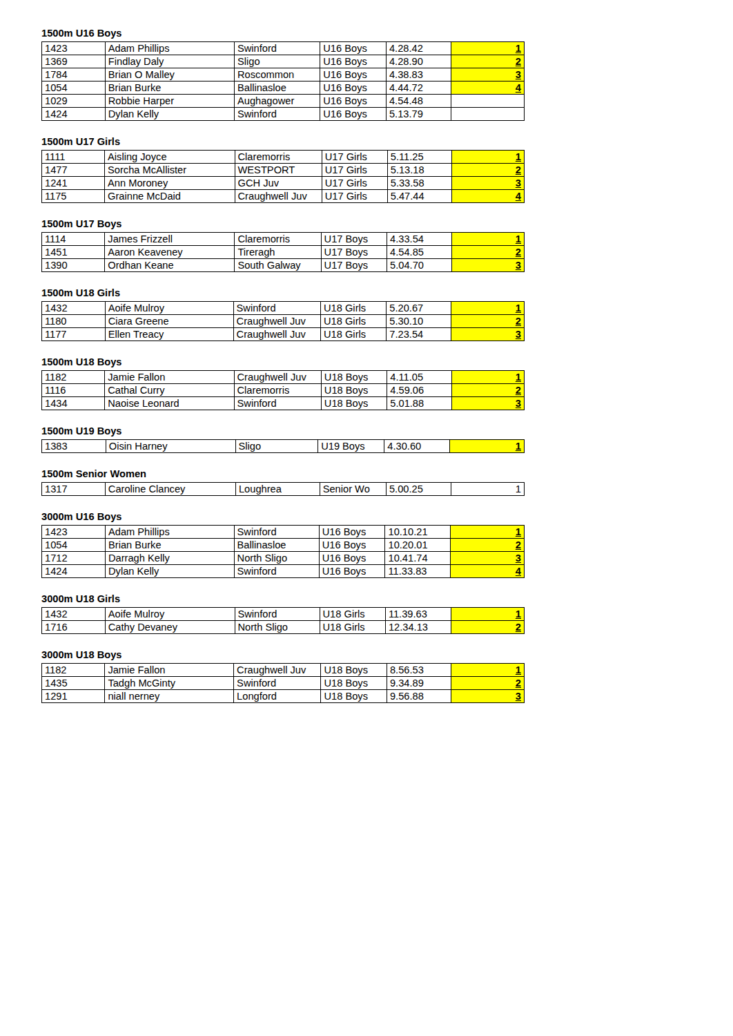1500m U16 Boys
| 1423 | Adam Phillips | Swinford | U16 Boys | 4.28.42 | 1 |
| 1369 | Findlay Daly | Sligo | U16 Boys | 4.28.90 | 2 |
| 1784 | Brian O Malley | Roscommon | U16 Boys | 4.38.83 | 3 |
| 1054 | Brian Burke | Ballinasloe | U16 Boys | 4.44.72 | 4 |
| 1029 | Robbie Harper | Aughagower | U16 Boys | 4.54.48 | |
| 1424 | Dylan Kelly | Swinford | U16 Boys | 5.13.79 | |
1500m U17 Girls
| 1111 | Aisling Joyce | Claremorris | U17 Girls | 5.11.25 | 1 |
| 1477 | Sorcha McAllister | WESTPORT | U17 Girls | 5.13.18 | 2 |
| 1241 | Ann Moroney | GCH Juv | U17 Girls | 5.33.58 | 3 |
| 1175 | Grainne McDaid | Craughwell Juv | U17 Girls | 5.47.44 | 4 |
1500m U17 Boys
| 1114 | James Frizzell | Claremorris | U17 Boys | 4.33.54 | 1 |
| 1451 | Aaron Keaveney | Tireragh | U17 Boys | 4.54.85 | 2 |
| 1390 | Ordhan Keane | South Galway | U17 Boys | 5.04.70 | 3 |
1500m U18 Girls
| 1432 | Aoife Mulroy | Swinford | U18 Girls | 5.20.67 | 1 |
| 1180 | Ciara Greene | Craughwell Juv | U18 Girls | 5.30.10 | 2 |
| 1177 | Ellen Treacy | Craughwell Juv | U18 Girls | 7.23.54 | 3 |
1500m U18 Boys
| 1182 | Jamie Fallon | Craughwell Juv | U18 Boys | 4.11.05 | 1 |
| 1116 | Cathal Curry | Claremorris | U18 Boys | 4.59.06 | 2 |
| 1434 | Naoise Leonard | Swinford | U18 Boys | 5.01.88 | 3 |
1500m U19 Boys
| 1383 | Oisin Harney | Sligo | U19 Boys | 4.30.60 | 1 |
1500m Senior Women
| 1317 | Caroline Clancey | Loughrea | Senior Wo | 5.00.25 | 1 |
3000m U16 Boys
| 1423 | Adam Phillips | Swinford | U16 Boys | 10.10.21 | 1 |
| 1054 | Brian Burke | Ballinasloe | U16 Boys | 10.20.01 | 2 |
| 1712 | Darragh Kelly | North Sligo | U16 Boys | 10.41.74 | 3 |
| 1424 | Dylan Kelly | Swinford | U16 Boys | 11.33.83 | 4 |
3000m U18 Girls
| 1432 | Aoife Mulroy | Swinford | U18 Girls | 11.39.63 | 1 |
| 1716 | Cathy Devaney | North Sligo | U18 Girls | 12.34.13 | 2 |
3000m U18 Boys
| 1182 | Jamie Fallon | Craughwell Juv | U18 Boys | 8.56.53 | 1 |
| 1435 | Tadgh McGinty | Swinford | U18 Boys | 9.34.89 | 2 |
| 1291 | niall nerney | Longford | U18 Boys | 9.56.88 | 3 |